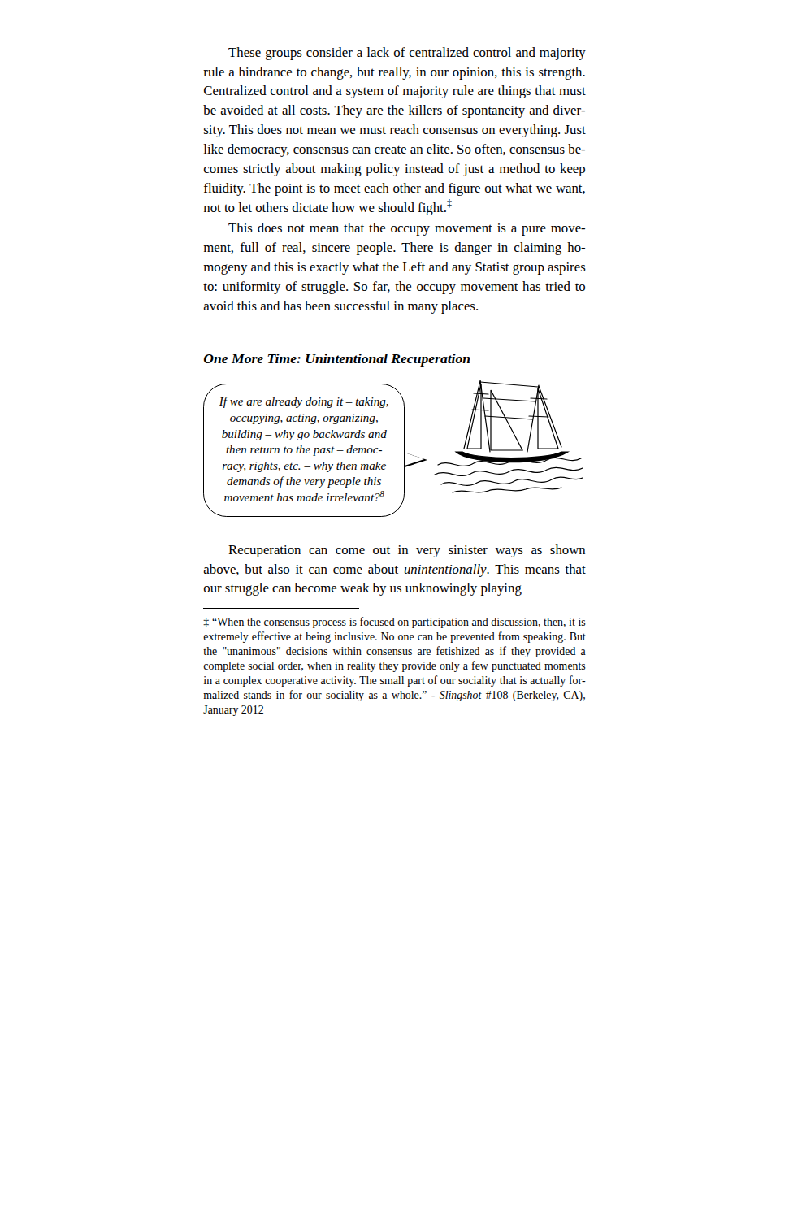These groups consider a lack of centralized control and majority rule a hindrance to change, but really, in our opinion, this is strength. Centralized control and a system of majority rule are things that must be avoided at all costs. They are the killers of spontaneity and diversity. This does not mean we must reach consensus on everything. Just like democracy, consensus can create an elite. So often, consensus becomes strictly about making policy instead of just a method to keep fluidity. The point is to meet each other and figure out what we want, not to let others dictate how we should fight.‡
This does not mean that the occupy movement is a pure movement, full of real, sincere people. There is danger in claiming homogeny and this is exactly what the Left and any Statist group aspires to: uniformity of struggle. So far, the occupy movement has tried to avoid this and has been successful in many places.
One More Time: Unintentional Recuperation
If we are already doing it – taking, occupying, acting, organizing, building – why go backwards and then return to the past – democracy, rights, etc. – why then make demands of the very people this movement has made irrelevant?8
Recuperation can come out in very sinister ways as shown above, but also it can come about unintentionally. This means that our struggle can become weak by us unknowingly playing
‡ “When the consensus process is focused on participation and discussion, then, it is extremely effective at being inclusive. No one can be prevented from speaking. But the "unanimous" decisions within consensus are fetishized as if they provided a complete social order, when in reality they provide only a few punctuated moments in a complex cooperative activity. The small part of our sociality that is actually formalized stands in for our sociality as a whole.” - Slingshot #108 (Berkeley, CA), January 2012